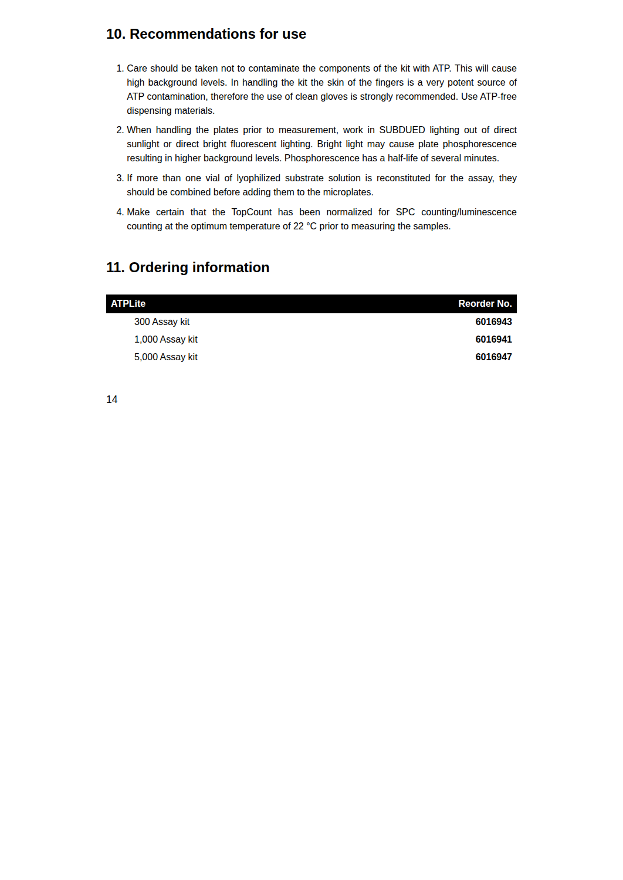10. Recommendations for use
Care should be taken not to contaminate the components of the kit with ATP. This will cause high background levels. In handling the kit the skin of the fingers is a very potent source of ATP contamination, therefore the use of clean gloves is strongly recommended. Use ATP-free dispensing materials.
When handling the plates prior to measurement, work in SUBDUED lighting out of direct sunlight or direct bright fluorescent lighting. Bright light may cause plate phosphorescence resulting in higher background levels. Phosphorescence has a half-life of several minutes.
If more than one vial of lyophilized substrate solution is reconstituted for the assay, they should be combined before adding them to the microplates.
Make certain that the TopCount has been normalized for SPC counting/luminescence counting at the optimum temperature of 22 °C prior to measuring the samples.
11. Ordering information
| ATPLite | Reorder No. |
| --- | --- |
| 300 Assay kit | 6016943 |
| 1,000 Assay kit | 6016941 |
| 5,000 Assay kit | 6016947 |
14